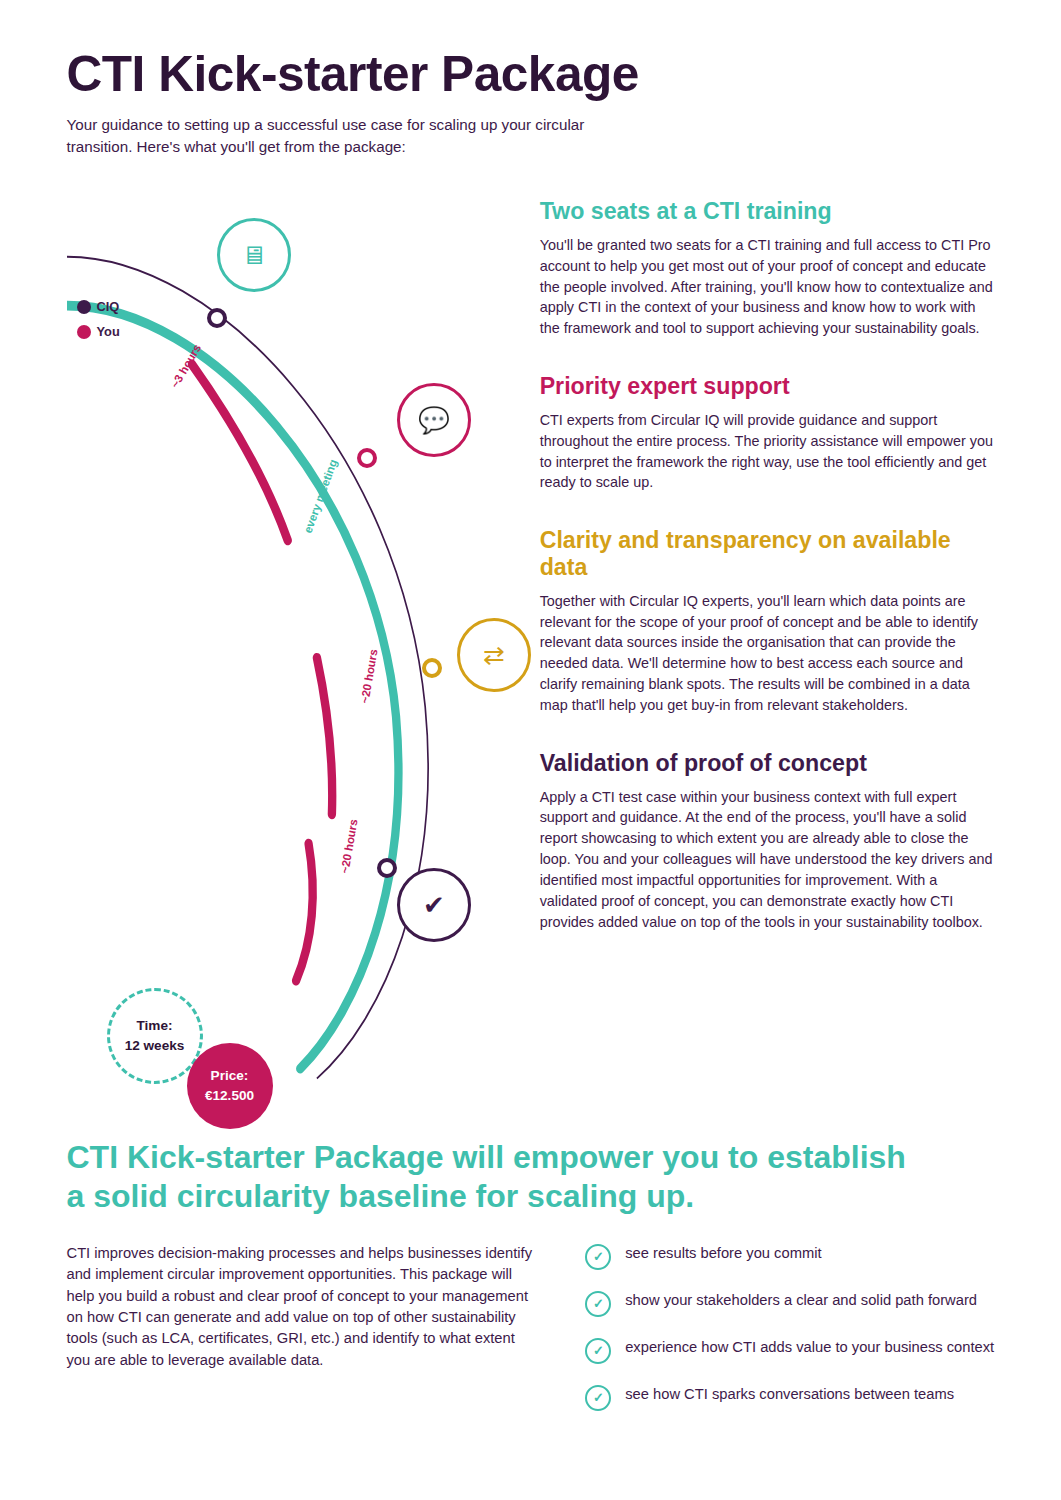CTI Kick-starter Package
Your guidance to setting up a successful use case for scaling up your circular transition. Here's what you'll get from the package:
CIQ
You
🖥
💬
⇄
✔
~3 hours
every meeting
~20 hours
~20 hours
Time: 12 weeks
Price:€12.500
Two seats at a CTI training
You'll be granted two seats for a CTI training and full access to CTI Pro account to help you get most out of your proof of concept and educate the people involved. After training, you'll know how to contextualize and apply CTI in the context of your business and know how to work with the framework and tool to support achieving your sustainability goals.
Priority expert support
CTI experts from Circular IQ will provide guidance and support throughout the entire process. The priority assistance will empower you to interpret the framework the right way, use the tool efficiently and get ready to scale up.
Clarity and transparency on available data
Together with Circular IQ experts, you'll learn which data points are relevant for the scope of your proof of concept and be able to identify relevant data sources inside the organisation that can provide the needed data. We'll determine how to best access each source and clarify remaining blank spots. The results will be combined in a data map that'll help you get buy-in from relevant stakeholders.
Validation of proof of concept
Apply a CTI test case within your business context with full expert support and guidance. At the end of the process, you'll have a solid report showcasing to which extent you are already able to close the loop. You and your colleagues will have understood the key drivers and identified most impactful opportunities for improvement. With a validated proof of concept, you can demonstrate exactly how CTI provides added value on top of the tools in your sustainability toolbox.
CTI Kick-starter Package will empower you to establish a solid circularity baseline for scaling up.
CTI improves decision-making processes and helps businesses identify and implement circular improvement opportunities. This package will help you build a robust and clear proof of concept to your management on how CTI can generate and add value on top of other sustainability tools (such as LCA, certificates, GRI, etc.) and identify to what extent you are able to leverage available data.
see results before you commit
show your stakeholders a clear and solid path forward
experience how CTI adds value to your business context
see how CTI sparks conversations between teams